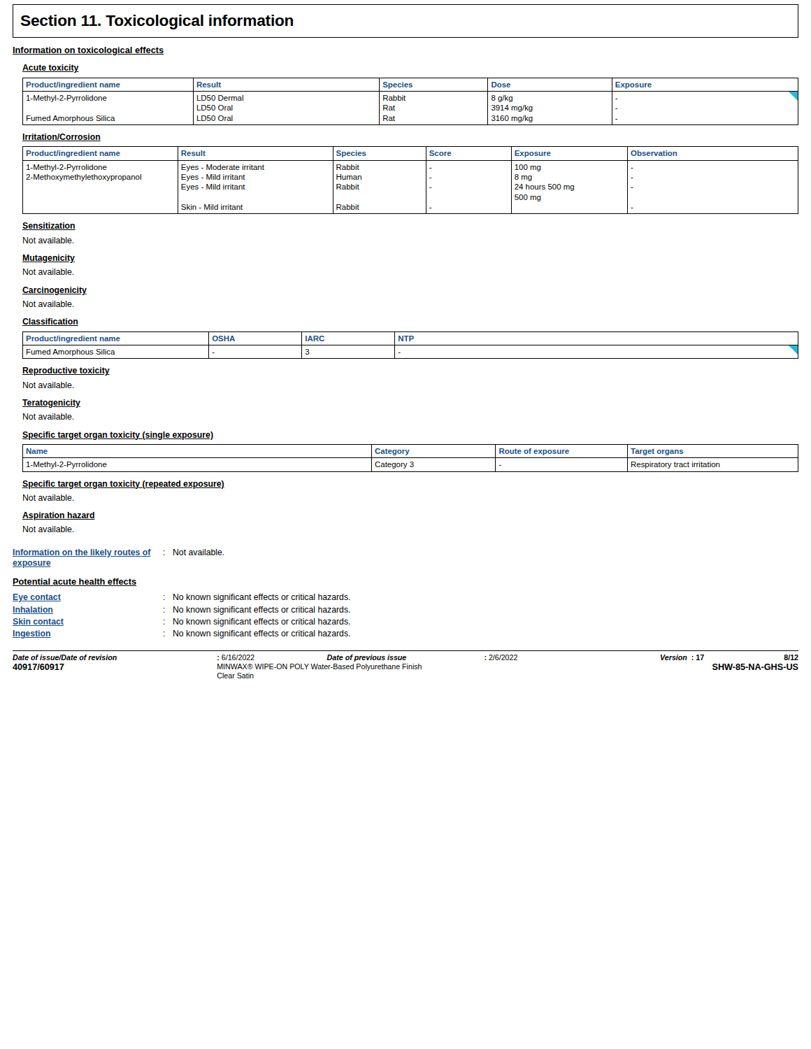Section 11. Toxicological information
Information on toxicological effects
Acute toxicity
| Product/ingredient name | Result | Species | Dose | Exposure |
| --- | --- | --- | --- | --- |
| 1-Methyl-2-Pyrrolidone Fumed Amorphous Silica | LD50 Dermal LD50 Oral LD50 Oral | Rabbit Rat Rat | 8 g/kg 3914 mg/kg 3160 mg/kg | - - - |
Irritation/Corrosion
| Product/ingredient name | Result | Species | Score | Exposure | Observation |
| --- | --- | --- | --- | --- | --- |
| 1-Methyl-2-Pyrrolidone 2-Methoxymethylethoxypropanol | Eyes - Moderate irritant Eyes - Mild irritant Eyes - Mild irritant Skin - Mild irritant | Rabbit Human Rabbit Rabbit | - - - - | 100 mg 8 mg 24 hours 500 mg 500 mg | - - - - |
Sensitization
Not available.
Mutagenicity
Not available.
Carcinogenicity
Not available.
Classification
| Product/ingredient name | OSHA | IARC | NTP |
| --- | --- | --- | --- |
| Fumed Amorphous Silica | - | 3 | - |
Reproductive toxicity
Not available.
Teratogenicity
Not available.
Specific target organ toxicity (single exposure)
| Name | Category | Route of exposure | Target organs |
| --- | --- | --- | --- |
| 1-Methyl-2-Pyrrolidone | Category 3 | - | Respiratory tract irritation |
Specific target organ toxicity (repeated exposure)
Not available.
Aspiration hazard
Not available.
| Information on the likely routes of exposure | : | Not available. |
Potential acute health effects
| Eye contact | : | No known significant effects or critical hazards. |
| Inhalation | : | No known significant effects or critical hazards. |
| Skin contact | : | No known significant effects or critical hazards. |
| Ingestion | : | No known significant effects or critical hazards. |
| Date of issue/Date of revision | : 6/16/2022 | Date of previous issue | : 2/6/2022 | Version : 17 | 8/12 |
| 40917/60917 | MINWAX® WIPE-ON POLY Water-Based Polyurethane Finish Clear Satin | SHW-85-NA-GHS-US |